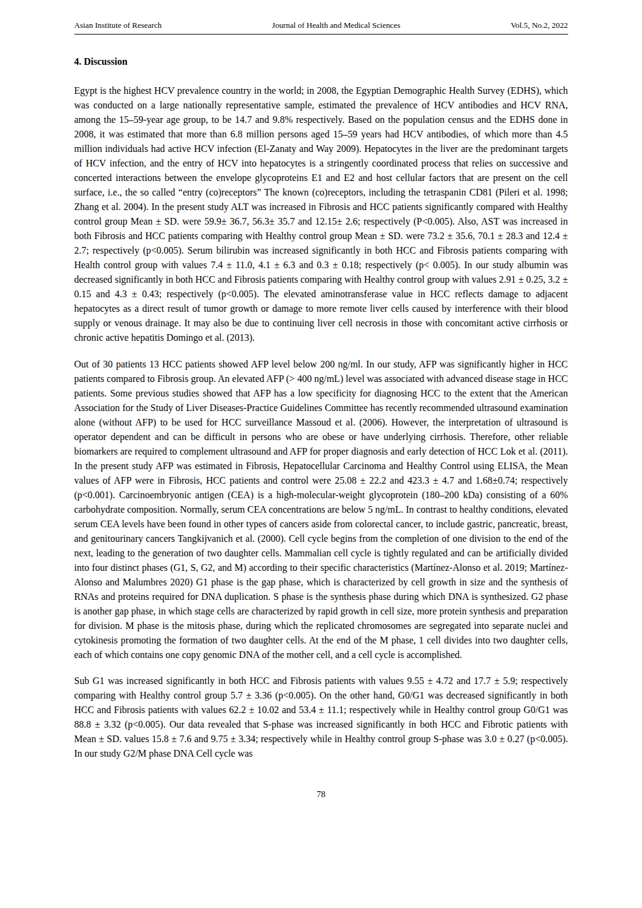Asian Institute of Research Journal of Health and Medical Sciences Vol.5, No.2, 2022
4. Discussion
Egypt is the highest HCV prevalence country in the world; in 2008, the Egyptian Demographic Health Survey (EDHS), which was conducted on a large nationally representative sample, estimated the prevalence of HCV antibodies and HCV RNA, among the 15–59-year age group, to be 14.7 and 9.8% respectively. Based on the population census and the EDHS done in 2008, it was estimated that more than 6.8 million persons aged 15–59 years had HCV antibodies, of which more than 4.5 million individuals had active HCV infection (El-Zanaty and Way 2009). Hepatocytes in the liver are the predominant targets of HCV infection, and the entry of HCV into hepatocytes is a stringently coordinated process that relies on successive and concerted interactions between the envelope glycoproteins E1 and E2 and host cellular factors that are present on the cell surface, i.e., the so called “entry (co)receptors” The known (co)receptors, including the tetraspanin CD81 (Pileri et al. 1998; Zhang et al. 2004). In the present study ALT was increased in Fibrosis and HCC patients significantly compared with Healthy control group Mean ± SD. were 59.9± 36.7, 56.3± 35.7 and 12.15± 2.6; respectively (P<0.005). Also, AST was increased in both Fibrosis and HCC patients comparing with Healthy control group Mean ± SD. were 73.2 ± 35.6, 70.1 ± 28.3 and 12.4 ± 2.7; respectively (p<0.005). Serum bilirubin was increased significantly in both HCC and Fibrosis patients comparing with Health control group with values 7.4 ± 11.0, 4.1 ± 6.3 and 0.3 ± 0.18; respectively (p< 0.005). In our study albumin was decreased significantly in both HCC and Fibrosis patients comparing with Healthy control group with values 2.91 ± 0.25, 3.2 ± 0.15 and 4.3 ± 0.43; respectively (p<0.005). The elevated aminotransferase value in HCC reflects damage to adjacent hepatocytes as a direct result of tumor growth or damage to more remote liver cells caused by interference with their blood supply or venous drainage. It may also be due to continuing liver cell necrosis in those with concomitant active cirrhosis or chronic active hepatitis Domingo et al. (2013).
Out of 30 patients 13 HCC patients showed AFP level below 200 ng/ml. In our study, AFP was significantly higher in HCC patients compared to Fibrosis group. An elevated AFP (> 400 ng/mL) level was associated with advanced disease stage in HCC patients. Some previous studies showed that AFP has a low specificity for diagnosing HCC to the extent that the American Association for the Study of Liver Diseases-Practice Guidelines Committee has recently recommended ultrasound examination alone (without AFP) to be used for HCC surveillance Massoud et al. (2006). However, the interpretation of ultrasound is operator dependent and can be difficult in persons who are obese or have underlying cirrhosis. Therefore, other reliable biomarkers are required to complement ultrasound and AFP for proper diagnosis and early detection of HCC Lok et al. (2011). In the present study AFP was estimated in Fibrosis, Hepatocellular Carcinoma and Healthy Control using ELISA, the Mean values of AFP were in Fibrosis, HCC patients and control were 25.08 ± 22.2 and 423.3 ± 4.7 and 1.68±0.74; respectively (p<0.001). Carcinoembryonic antigen (CEA) is a high-molecular-weight glycoprotein (180–200 kDa) consisting of a 60% carbohydrate composition. Normally, serum CEA concentrations are below 5 ng/mL. In contrast to healthy conditions, elevated serum CEA levels have been found in other types of cancers aside from colorectal cancer, to include gastric, pancreatic, breast, and genitourinary cancers Tangkijvanich et al. (2000). Cell cycle begins from the completion of one division to the end of the next, leading to the generation of two daughter cells. Mammalian cell cycle is tightly regulated and can be artificially divided into four distinct phases (G1, S, G2, and M) according to their specific characteristics (Martínez-Alonso et al. 2019; Martínez-Alonso and Malumbres 2020) G1 phase is the gap phase, which is characterized by cell growth in size and the synthesis of RNAs and proteins required for DNA duplication. S phase is the synthesis phase during which DNA is synthesized. G2 phase is another gap phase, in which stage cells are characterized by rapid growth in cell size, more protein synthesis and preparation for division. M phase is the mitosis phase, during which the replicated chromosomes are segregated into separate nuclei and cytokinesis promoting the formation of two daughter cells. At the end of the M phase, 1 cell divides into two daughter cells, each of which contains one copy genomic DNA of the mother cell, and a cell cycle is accomplished.
Sub G1 was increased significantly in both HCC and Fibrosis patients with values 9.55 ± 4.72 and 17.7 ± 5.9; respectively comparing with Healthy control group 5.7 ± 3.36 (p<0.005). On the other hand, G0/G1 was decreased significantly in both HCC and Fibrosis patients with values 62.2 ± 10.02 and 53.4 ± 11.1; respectively while in Healthy control group G0/G1 was 88.8 ± 3.32 (p<0.005). Our data revealed that S-phase was increased significantly in both HCC and Fibrotic patients with Mean ± SD. values 15.8 ± 7.6 and 9.75 ± 3.34; respectively while in Healthy control group S-phase was 3.0 ± 0.27 (p<0.005). In our study G2/M phase DNA Cell cycle was
78